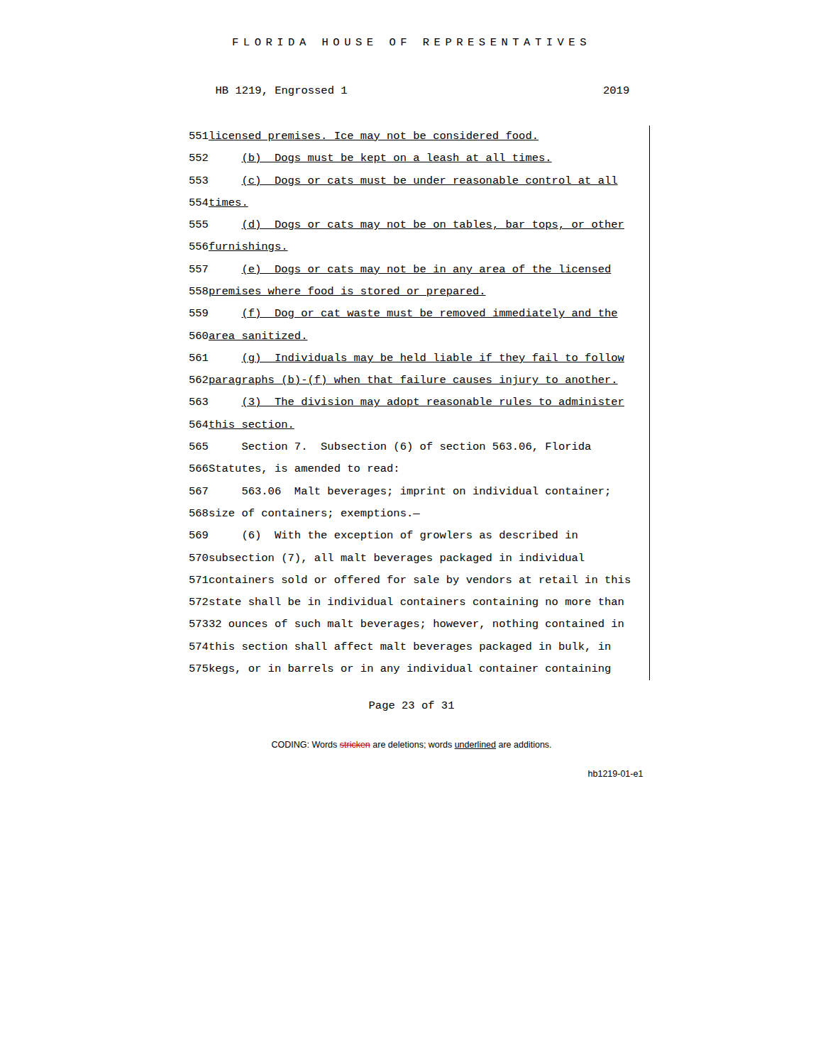FLORIDA HOUSE OF REPRESENTATIVES
HB 1219, Engrossed 1 2019
| 551 | licensed premises. Ice may not be considered food. |
| 552 | (b) Dogs must be kept on a leash at all times. |
| 553 | (c) Dogs or cats must be under reasonable control at all |
| 554 | times. |
| 555 | (d) Dogs or cats may not be on tables, bar tops, or other |
| 556 | furnishings. |
| 557 | (e) Dogs or cats may not be in any area of the licensed |
| 558 | premises where food is stored or prepared. |
| 559 | (f) Dog or cat waste must be removed immediately and the |
| 560 | area sanitized. |
| 561 | (g) Individuals may be held liable if they fail to follow |
| 562 | paragraphs (b)-(f) when that failure causes injury to another. |
| 563 | (3) The division may adopt reasonable rules to administer |
| 564 | this section. |
| 565 | Section 7. Subsection (6) of section 563.06, Florida |
| 566 | Statutes, is amended to read: |
| 567 | 563.06 Malt beverages; imprint on individual container; |
| 568 | size of containers; exemptions.— |
| 569 | (6) With the exception of growlers as described in |
| 570 | subsection (7), all malt beverages packaged in individual |
| 571 | containers sold or offered for sale by vendors at retail in this |
| 572 | state shall be in individual containers containing no more than |
| 573 | 32 ounces of such malt beverages; however, nothing contained in |
| 574 | this section shall affect malt beverages packaged in bulk, in |
| 575 | kegs, or in barrels or in any individual container containing |
Page 23 of 31
CODING: Words stricken are deletions; words underlined are additions.
hb1219-01-e1